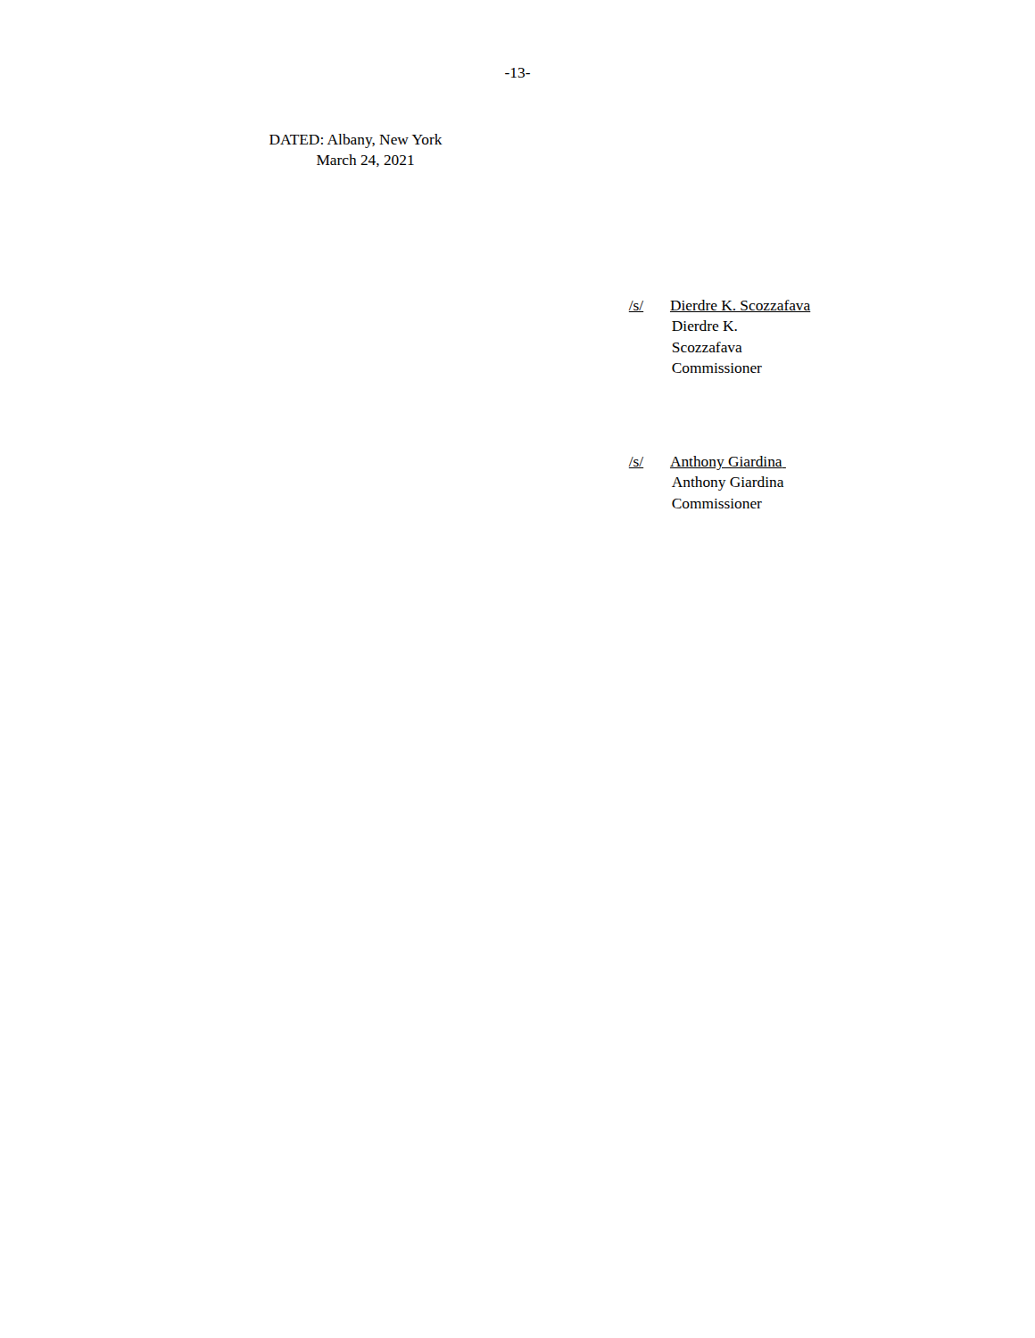-13-
DATED: Albany, New York
March 24, 2021
/s/ Dierdre K. Scozzafava
Dierdre K. Scozzafava
Commissioner
/s/ Anthony Giardina
Anthony Giardina
Commissioner